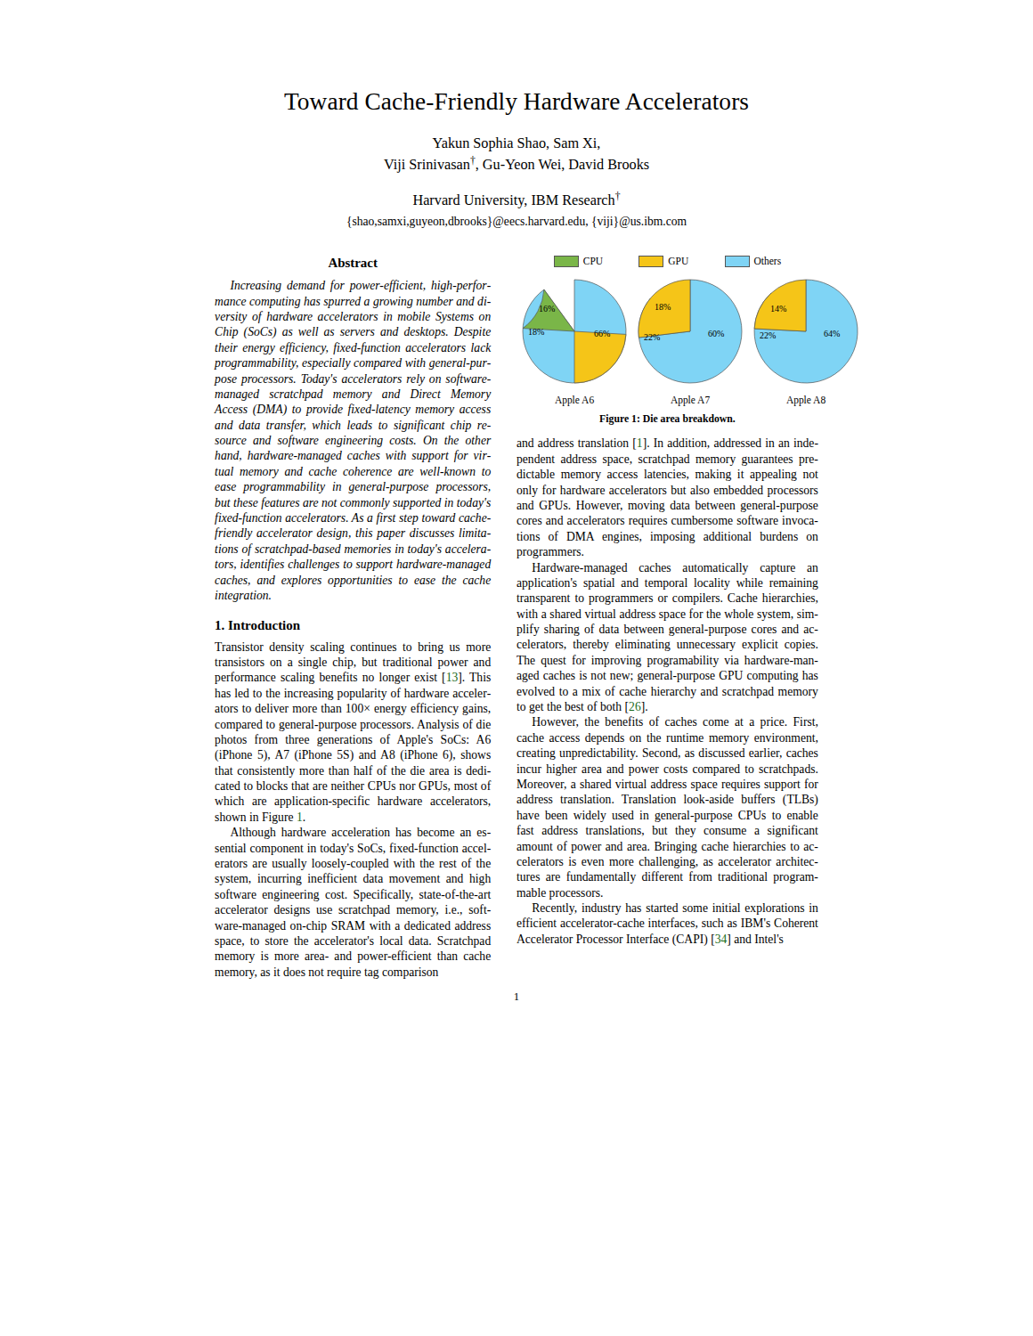Toward Cache-Friendly Hardware Accelerators
Yakun Sophia Shao, Sam Xi,
Viji Srinivasan†, Gu-Yeon Wei, David Brooks
Harvard University, IBM Research†
{shao,samxi,guyeon,dbrooks}@eecs.harvard.edu, {viji}@us.ibm.com
Abstract
Increasing demand for power-efficient, high-performance computing has spurred a growing number and diversity of hardware accelerators in mobile Systems on Chip (SoCs) as well as servers and desktops. Despite their energy efficiency, fixed-function accelerators lack programmability, especially compared with general-purpose processors. Today's accelerators rely on software-managed scratchpad memory and Direct Memory Access (DMA) to provide fixed-latency memory access and data transfer, which leads to significant chip resource and software engineering costs. On the other hand, hardware-managed caches with support for virtual memory and cache coherence are well-known to ease programmability in general-purpose processors, but these features are not commonly supported in today's fixed-function accelerators. As a first step toward cache-friendly accelerator design, this paper discusses limitations of scratchpad-based memories in today's accelerators, identifies challenges to support hardware-managed caches, and explores opportunities to ease the cache integration.
1. Introduction
Transistor density scaling continues to bring us more transistors on a single chip, but traditional power and performance scaling benefits no longer exist [13]. This has led to the increasing popularity of hardware accelerators to deliver more than 100× energy efficiency gains, compared to general-purpose processors. Analysis of die photos from three generations of Apple's SoCs: A6 (iPhone 5), A7 (iPhone 5S) and A8 (iPhone 6), shows that consistently more than half of the die area is dedicated to blocks that are neither CPUs nor GPUs, most of which are application-specific hardware accelerators, shown in Figure 1.
Although hardware acceleration has become an essential component in today's SoCs, fixed-function accelerators are usually loosely-coupled with the rest of the system, incurring inefficient data movement and high software engineering cost. Specifically, state-of-the-art accelerator designs use scratchpad memory, i.e., software-managed on-chip SRAM with a dedicated address space, to store the accelerator's local data. Scratchpad memory is more area- and power-efficient than cache memory, as it does not require tag comparison
CPU
GPU
Others
66% 16% 18%
Apple A6
60% 18% 22%
Apple A7
64% 14% 22%
Apple A8
Figure 1: Die area breakdown.
and address translation [1]. In addition, addressed in an independent address space, scratchpad memory guarantees predictable memory access latencies, making it appealing not only for hardware accelerators but also embedded processors and GPUs. However, moving data between general-purpose cores and accelerators requires cumbersome software invocations of DMA engines, imposing additional burdens on programmers.
Hardware-managed caches automatically capture an application's spatial and temporal locality while remaining transparent to programmers or compilers. Cache hierarchies, with a shared virtual address space for the whole system, simplify sharing of data between general-purpose cores and accelerators, thereby eliminating unnecessary explicit copies. The quest for improving programability via hardware-managed caches is not new; general-purpose GPU computing has evolved to a mix of cache hierarchy and scratchpad memory to get the best of both [26].
However, the benefits of caches come at a price. First, cache access depends on the runtime memory environment, creating unpredictability. Second, as discussed earlier, caches incur higher area and power costs compared to scratchpads. Moreover, a shared virtual address space requires support for address translation. Translation look-aside buffers (TLBs) have been widely used in general-purpose CPUs to enable fast address translations, but they consume a significant amount of power and area. Bringing cache hierarchies to accelerators is even more challenging, as accelerator architectures are fundamentally different from traditional programmable processors.
Recently, industry has started some initial explorations in efficient accelerator-cache interfaces, such as IBM's Coherent Accelerator Processor Interface (CAPI) [34] and Intel's
1